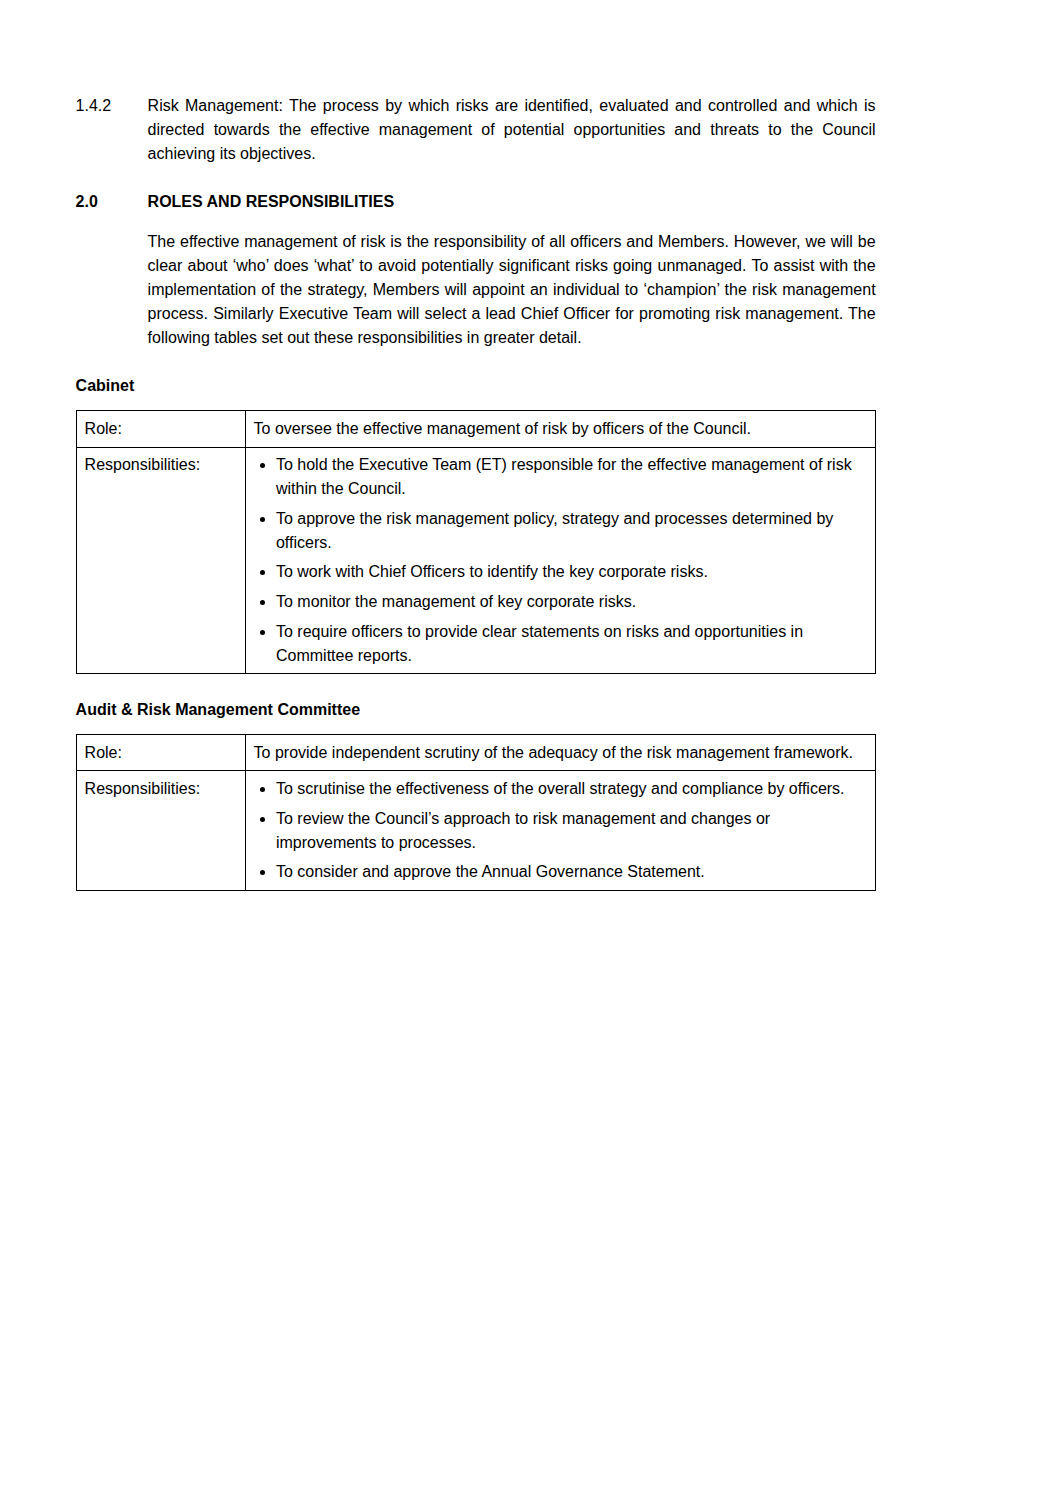1.4.2
Risk Management: The process by which risks are identified, evaluated and controlled and which is directed towards the effective management of potential opportunities and threats to the Council achieving its objectives.
2.0 ROLES AND RESPONSIBILITIES
The effective management of risk is the responsibility of all officers and Members. However, we will be clear about ‘who’ does ‘what’ to avoid potentially significant risks going unmanaged. To assist with the implementation of the strategy, Members will appoint an individual to ‘champion’ the risk management process. Similarly Executive Team will select a lead Chief Officer for promoting risk management. The following tables set out these responsibilities in greater detail.
Cabinet
| Role: | To oversee the effective management of risk by officers of the Council. |
| Responsibilities: | To hold the Executive Team (ET) responsible for the effective management of risk within the Council. To approve the risk management policy, strategy and processes determined by officers. To work with Chief Officers to identify the key corporate risks. To monitor the management of key corporate risks. To require officers to provide clear statements on risks and opportunities in Committee reports. |
Audit & Risk Management Committee
| Role: | To provide independent scrutiny of the adequacy of the risk management framework. |
| Responsibilities: | To scrutinise the effectiveness of the overall strategy and compliance by officers. To review the Council’s approach to risk management and changes or improvements to processes. To consider and approve the Annual Governance Statement. |